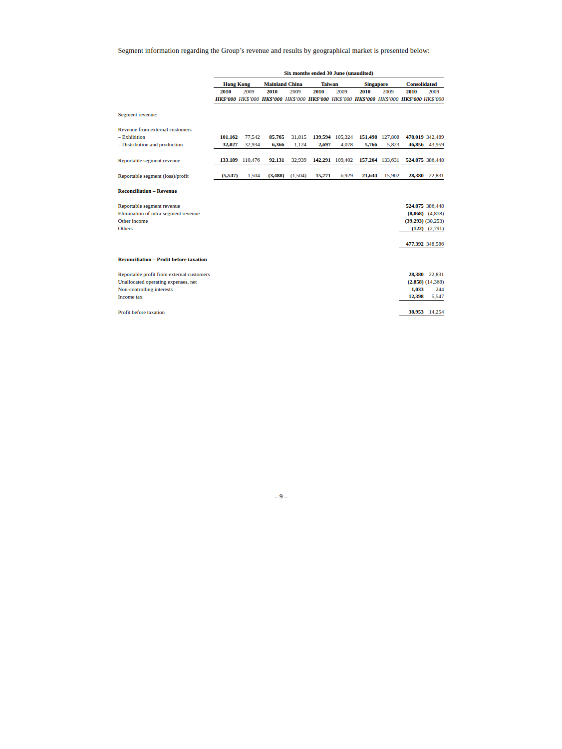Segment information regarding the Group’s revenue and results by geographical market is presented below:
| | Six months ended 30 June (unaudited) |
| | Hong Kong | Mainland China | Taiwan | Singapore | Consolidated |
| | 2010 | 2009 | 2010 | 2009 | 2010 | 2009 | 2010 | 2009 | 2010 | 2009 |
| | HK$’000 | HK$’000 | HK$’000 | HK$’000 | HK$’000 | HK$’000 | HK$’000 | HK$’000 | HK$’000 | HK$’000 |
| Segment revenue: | |
| Revenue from external customers | |
| – Exhibition | 101,162 | 77,542 | 85,765 | 31,815 | 139,594 | 105,324 | 151,498 | 127,808 | 478,019 | 342,489 |
| – Distribution and production | 32,027 | 32,934 | 6,366 | 1,124 | 2,697 | 4,078 | 5,766 | 5,823 | 46,856 | 43,959 |
| Reportable segment revenue | 133,189 | 110,476 | 92,131 | 32,939 | 142,291 | 109,402 | 157,264 | 133,631 | 524,875 | 386,448 |
| Reportable segment (loss)/profit | (5,547) | 1,504 | (3,488) | (1,504) | 15,771 | 6,929 | 21,644 | 15,902 | 28,380 | 22,831 |
| Reconciliation – Revenue | |
| Reportable segment revenue | | 524,875 | 386,448 |
| Elimination of intra-segment revenue | | (8,068) | (4,818) |
| Other income | | (39,293) | (30,253) |
| Others | | (122) | (2,791) |
| | 477,392 | 348,586 |
| Reconciliation – Profit before taxation | |
| Reportable profit from external customers | | 28,380 | 22,831 |
| Unallocated operating expenses, net | | (2,858) | (14,368) |
| Non-controlling interests | | 1,033 | 244 |
| Income tax | | 12,398 | 5,547 |
| Profit before taxation | | 38,953 | 14,254 |
– 9 –